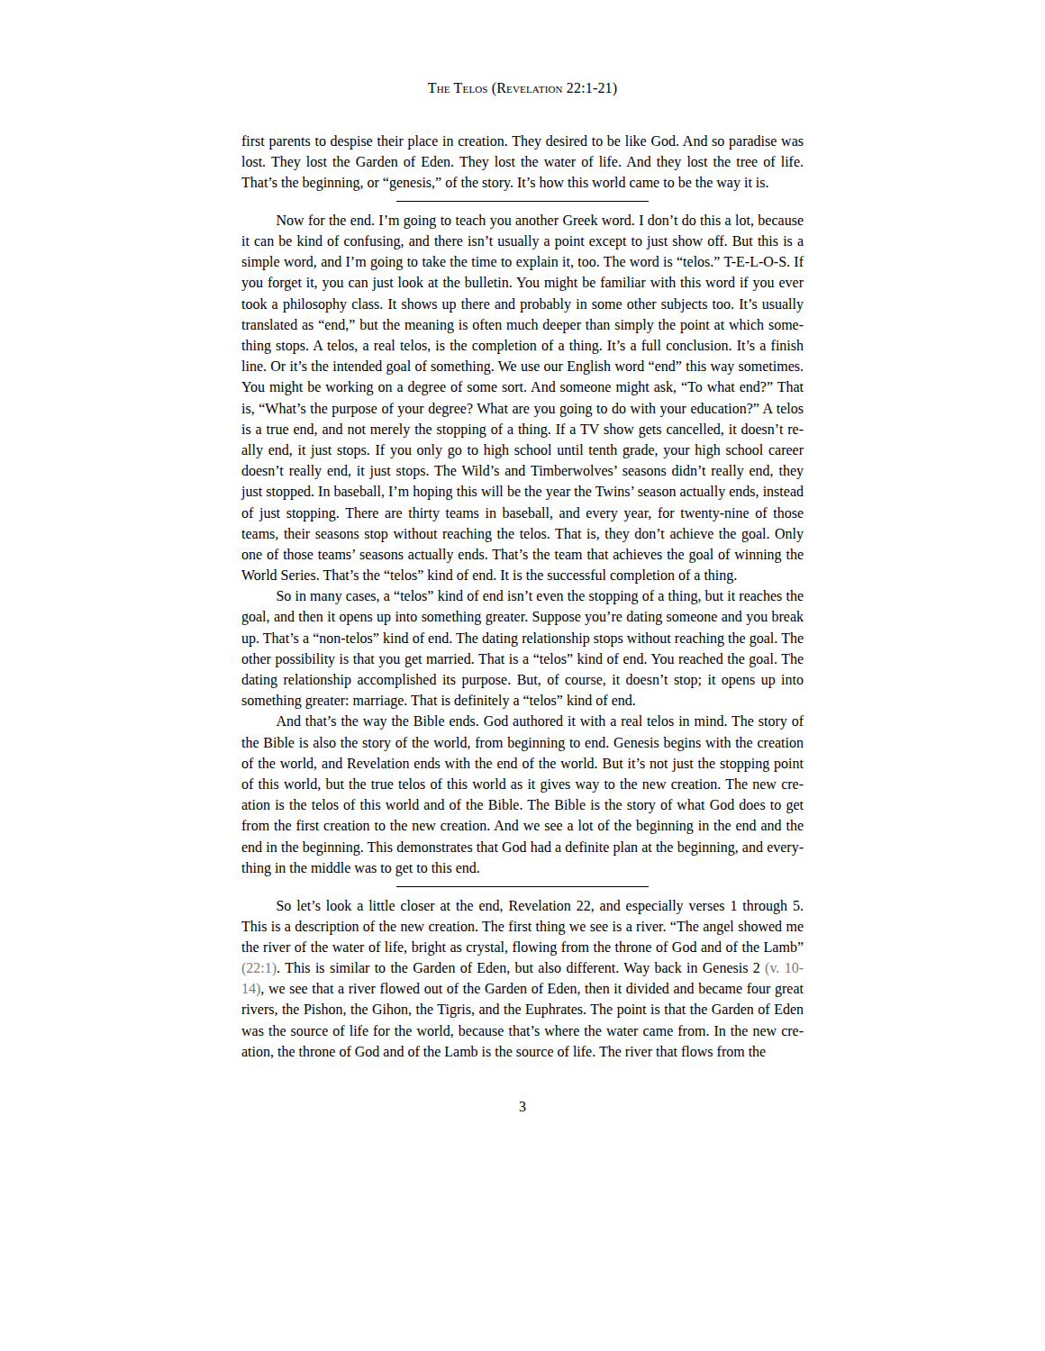The Telos (Revelation 22:1-21)
first parents to despise their place in creation. They desired to be like God. And so paradise was lost. They lost the Garden of Eden. They lost the water of life. And they lost the tree of life. That’s the beginning, or “genesis,” of the story. It’s how this world came to be the way it is.
Now for the end. I’m going to teach you another Greek word. I don’t do this a lot, because it can be kind of confusing, and there isn’t usually a point except to just show off. But this is a simple word, and I’m going to take the time to explain it, too. The word is “telos.” T-E-L-O-S. If you forget it, you can just look at the bulletin. You might be familiar with this word if you ever took a philosophy class. It shows up there and probably in some other subjects too. It’s usually translated as “end,” but the meaning is often much deeper than simply the point at which something stops. A telos, a real telos, is the completion of a thing. It’s a full conclusion. It’s a finish line. Or it’s the intended goal of something. We use our English word “end” this way sometimes. You might be working on a degree of some sort. And someone might ask, “To what end?” That is, “What’s the purpose of your degree? What are you going to do with your education?” A telos is a true end, and not merely the stopping of a thing. If a TV show gets cancelled, it doesn’t really end, it just stops. If you only go to high school until tenth grade, your high school career doesn’t really end, it just stops. The Wild’s and Timberwolves’ seasons didn’t really end, they just stopped. In baseball, I’m hoping this will be the year the Twins’ season actually ends, instead of just stopping. There are thirty teams in baseball, and every year, for twenty-nine of those teams, their seasons stop without reaching the telos. That is, they don’t achieve the goal. Only one of those teams’ seasons actually ends. That’s the team that achieves the goal of winning the World Series. That’s the “telos” kind of end. It is the successful completion of a thing.
So in many cases, a “telos” kind of end isn’t even the stopping of a thing, but it reaches the goal, and then it opens up into something greater. Suppose you’re dating someone and you break up. That’s a “non-telos” kind of end. The dating relationship stops without reaching the goal. The other possibility is that you get married. That is a “telos” kind of end. You reached the goal. The dating relationship accomplished its purpose. But, of course, it doesn’t stop; it opens up into something greater: marriage. That is definitely a “telos” kind of end.
And that’s the way the Bible ends. God authored it with a real telos in mind. The story of the Bible is also the story of the world, from beginning to end. Genesis begins with the creation of the world, and Revelation ends with the end of the world. But it’s not just the stopping point of this world, but the true telos of this world as it gives way to the new creation. The new creation is the telos of this world and of the Bible. The Bible is the story of what God does to get from the first creation to the new creation. And we see a lot of the beginning in the end and the end in the beginning. This demonstrates that God had a definite plan at the beginning, and everything in the middle was to get to this end.
So let’s look a little closer at the end, Revelation 22, and especially verses 1 through 5. This is a description of the new creation. The first thing we see is a river. “The angel showed me the river of the water of life, bright as crystal, flowing from the throne of God and of the Lamb” (22:1). This is similar to the Garden of Eden, but also different. Way back in Genesis 2 (v. 10-14), we see that a river flowed out of the Garden of Eden, then it divided and became four great rivers, the Pishon, the Gihon, the Tigris, and the Euphrates. The point is that the Garden of Eden was the source of life for the world, because that’s where the water came from. In the new creation, the throne of God and of the Lamb is the source of life. The river that flows from the
3